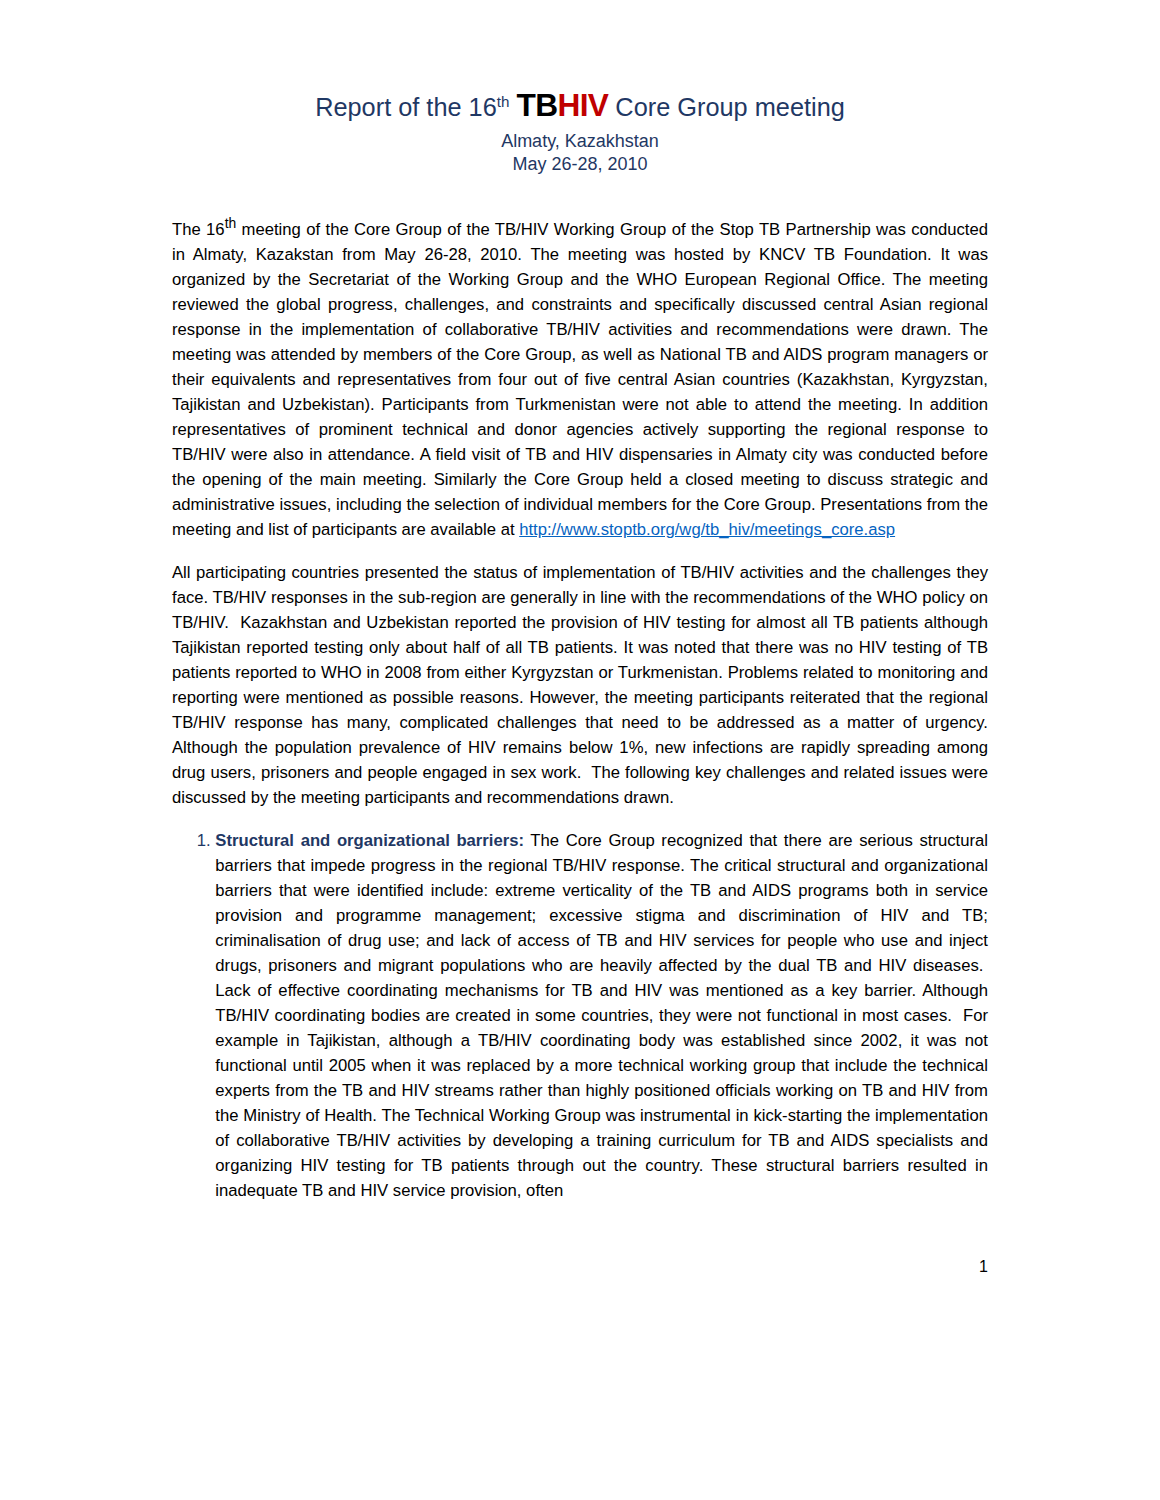Report of the 16th TBHIV Core Group meeting
Almaty, Kazakhstan
May 26-28, 2010
The 16th meeting of the Core Group of the TB/HIV Working Group of the Stop TB Partnership was conducted in Almaty, Kazakstan from May 26-28, 2010. The meeting was hosted by KNCV TB Foundation. It was organized by the Secretariat of the Working Group and the WHO European Regional Office. The meeting reviewed the global progress, challenges, and constraints and specifically discussed central Asian regional response in the implementation of collaborative TB/HIV activities and recommendations were drawn. The meeting was attended by members of the Core Group, as well as National TB and AIDS program managers or their equivalents and representatives from four out of five central Asian countries (Kazakhstan, Kyrgyzstan, Tajikistan and Uzbekistan). Participants from Turkmenistan were not able to attend the meeting. In addition representatives of prominent technical and donor agencies actively supporting the regional response to TB/HIV were also in attendance. A field visit of TB and HIV dispensaries in Almaty city was conducted before the opening of the main meeting. Similarly the Core Group held a closed meeting to discuss strategic and administrative issues, including the selection of individual members for the Core Group. Presentations from the meeting and list of participants are available at http://www.stoptb.org/wg/tb_hiv/meetings_core.asp
All participating countries presented the status of implementation of TB/HIV activities and the challenges they face. TB/HIV responses in the sub-region are generally in line with the recommendations of the WHO policy on TB/HIV. Kazakhstan and Uzbekistan reported the provision of HIV testing for almost all TB patients although Tajikistan reported testing only about half of all TB patients. It was noted that there was no HIV testing of TB patients reported to WHO in 2008 from either Kyrgyzstan or Turkmenistan. Problems related to monitoring and reporting were mentioned as possible reasons. However, the meeting participants reiterated that the regional TB/HIV response has many, complicated challenges that need to be addressed as a matter of urgency. Although the population prevalence of HIV remains below 1%, new infections are rapidly spreading among drug users, prisoners and people engaged in sex work. The following key challenges and related issues were discussed by the meeting participants and recommendations drawn.
Structural and organizational barriers: The Core Group recognized that there are serious structural barriers that impede progress in the regional TB/HIV response. The critical structural and organizational barriers that were identified include: extreme verticality of the TB and AIDS programs both in service provision and programme management; excessive stigma and discrimination of HIV and TB; criminalisation of drug use; and lack of access of TB and HIV services for people who use and inject drugs, prisoners and migrant populations who are heavily affected by the dual TB and HIV diseases. Lack of effective coordinating mechanisms for TB and HIV was mentioned as a key barrier. Although TB/HIV coordinating bodies are created in some countries, they were not functional in most cases. For example in Tajikistan, although a TB/HIV coordinating body was established since 2002, it was not functional until 2005 when it was replaced by a more technical working group that include the technical experts from the TB and HIV streams rather than highly positioned officials working on TB and HIV from the Ministry of Health. The Technical Working Group was instrumental in kick-starting the implementation of collaborative TB/HIV activities by developing a training curriculum for TB and AIDS specialists and organizing HIV testing for TB patients through out the country. These structural barriers resulted in inadequate TB and HIV service provision, often
1